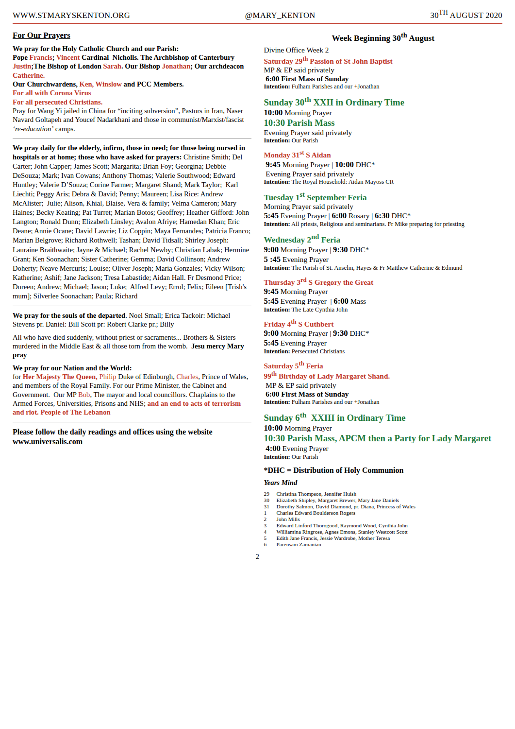WWW.STMARYSKENTON.ORG @MARY_KENTON 30TH AUGUST 2020
For Our Prayers
We pray for the Holy Catholic Church and our Parish:
Pope Francis; Vincent Cardinal Nicholls. The Archbishop of Canterbury Justin;The Bishop of London Sarah. Our Bishop Jonathan; Our archdeacon Catherine.
Our Churchwardens, Ken, Winslow and PCC Members.
For all with Corona Virus
For all persecuted Christians.
Pray for Wang Yi jailed in China for “inciting subversion”, Pastors in Iran, Naser Navard Goltapeh and Youcef Nadarkhani and those in communist/Marxist/fascist ‘re-education’ camps.
We pray daily for the elderly, infirm, those in need; for those being nursed in hospitals or at home; those who have asked for prayers: Christine Smith; Del Carter; John Capper; James Scott; Margarita; Brian Foy; Georgina; Debbie DeSouza; Mark; Ivan Cowans; Anthony Thomas; Valerie Southwood; Edward Huntley; Valerie D’Souza; Corine Farmer; Margaret Shand; Mark Taylor; Karl Liechti; Peggy Aris; Debra & David; Penny; Maureen; Lisa Rice: Andrew McAlister; Julie; Alison, Khial, Blaise, Vera & family; Velma Cameron; Mary Haines; Becky Keating; Pat Turret; Marian Botos; Geoffrey; Heather Gifford: John Langton; Ronald Dunn; Elizabeth Linsley; Avalon Afriye; Hamedan Khan; Eric Deane; Annie Ocane; David Lawrie; Liz Coppin; Maya Fernandes; Patricia Franco; Marian Belgrove; Richard Rothwell; Tashan; David Tidsall; Shirley Joseph: Lauraine Braithwaite; Jayne & Michael; Rachel Newby; Christian Labak; Hermine Grant; Ken Soonachan; Sister Catherine; Gemma; David Collinson; Andrew Doherty; Neave Mercuris; Louise; Oliver Joseph; Maria Gonzales; Vicky Wilson; Katherine; Ashif; Jane Jackson; Tresa Labastide; Aidan Hall. Fr Desmond Price; Doreen; Andrew; Michael; Jason; Luke; Alfred Levy; Errol; Felix; Eileen [Trish's mum]; Silverlee Soonachan; Paula; Richard
We pray for the souls of the departed. Noel Small; Erica Tackoir: Michael Stevens pr. Daniel: Bill Scott pr: Robert Clarke pr.; Billy
All who have died suddenly, without priest or sacraments... Brothers & Sisters murdered in the Middle East & all those torn from the womb. Jesu mercy Mary pray
We pray for our Nation and the World:
for Her Majesty The Queen, Philip Duke of Edinburgh, Charles, Prince of Wales, and members of the Royal Family. For our Prime Minister, the Cabinet and Government. Our MP Bob, The mayor and local councillors. Chaplains to the Armed Forces, Universities, Prisons and NHS; and an end to acts of terrorism and riot. People of The Lebanon
Please follow the daily readings and offices using the website www.universalis.com
Week Beginning 30th August
Divine Office Week 2
Saturday 29th Passion of St John Baptist
MP & EP said privately
6:00 First Mass of Sunday
Intention: Fulham Parishes and our +Jonathan
Sunday 30th XXII in Ordinary Time
10:00 Morning Prayer
10:30 Parish Mass
Evening Prayer said privately
Intention: Our Parish
Monday 31st S Aidan
9:45 Morning Prayer | 10:00 DHC*
Evening Prayer said privately
Intention: The Royal Household: Aidan Mayoss CR
Tuesday 1st September Feria
Morning Prayer said privately
5:45 Evening Prayer | 6:00 Rosary | 6:30 DHC*
Intention: All priests, Religious and seminarians. Fr Mike preparing for priesting
Wednesday 2nd Feria
9:00 Morning Prayer | 9:30 DHC*
5 :45 Evening Prayer
Intention: The Parish of St. Anselm, Hayes & Fr Matthew Catherine & Edmund
Thursday 3rd S Gregory the Great
9:45 Morning Prayer
5:45 Evening Prayer | 6:00 Mass
Intention: The Late Cynthia John
Friday 4th S Cuthbert
9:00 Morning Prayer | 9:30 DHC*
5:45 Evening Prayer
Intention: Persecuted Christians
Saturday 5th Feria
99th Birthday of Lady Margaret Shand.
MP & EP said privately
6:00 First Mass of Sunday
Intention: Fulham Parishes and our +Jonathan
Sunday 6th XXIII in Ordinary Time
10:00 Morning Prayer
10:30 Parish Mass, APCM then a Party for Lady Margaret
4:00 Evening Prayer
Intention: Our Parish
*DHC = Distribution of Holy Communion
Years Mind
| 29 | Christina Thompson, Jennifer Huish |
| 30 | Elizabeth Shipley, Margaret Brewer, Mary Jane Daniels |
| 31 | Dorothy Salmon, David Diamond, pr. Diana, Princess of Wales |
| 1 | Charles Edward Boulderson Rogers |
| 2 | John Mills |
| 3 | Edward Linford Thorogood, Raymond Wood, Cynthia John |
| 4 | Williamina Ringrose, Agnes Emons, Stanley Westcott Scott |
| 5 | Edith Jane Francis, Jessie Wardrobe, Mother Teresa |
| 6 | Parensam Zamanian |
2